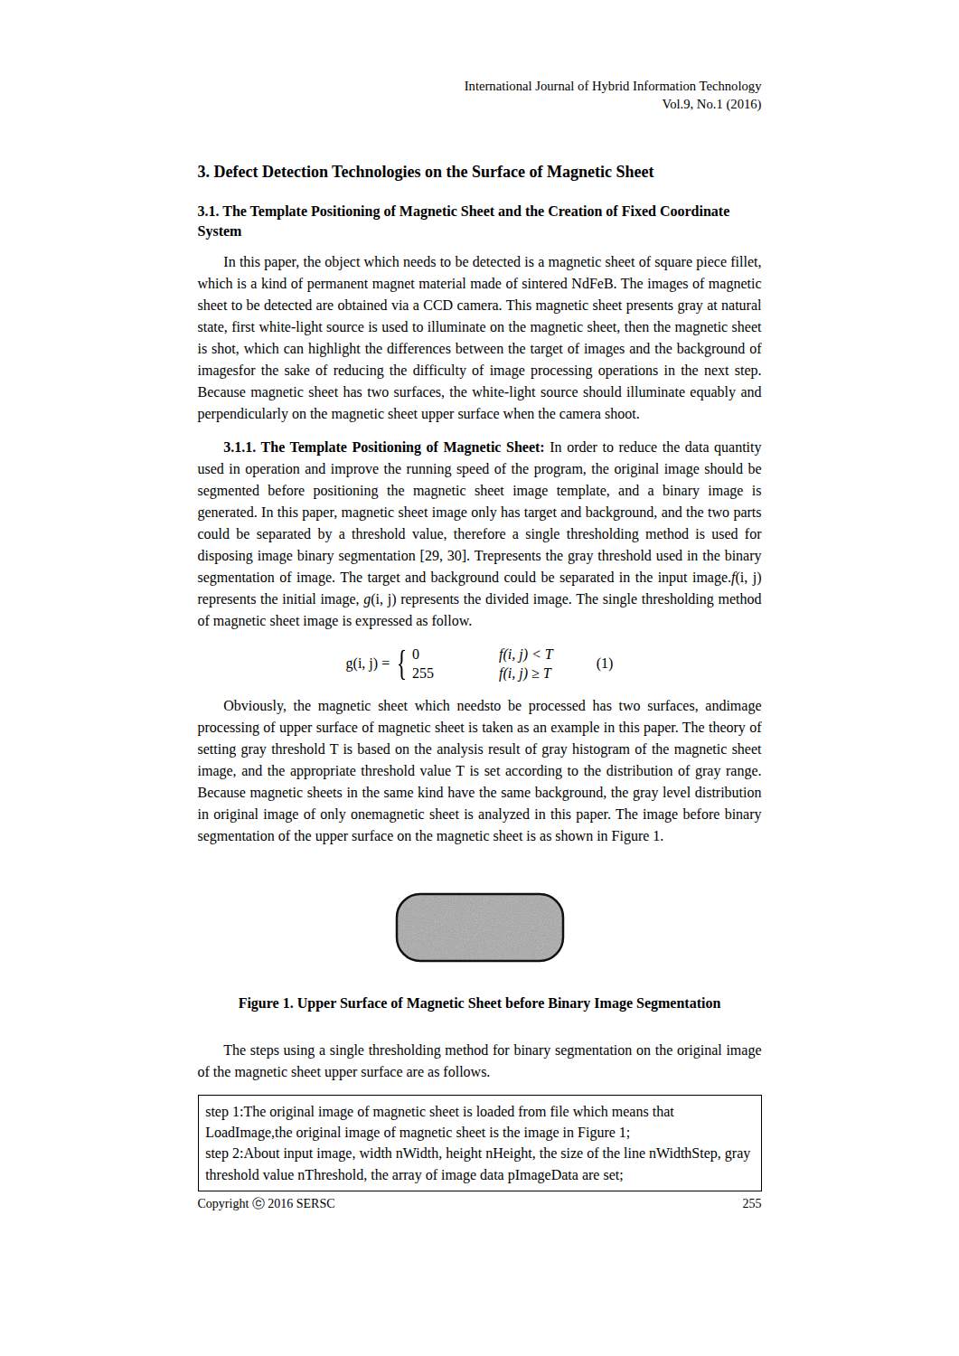International Journal of Hybrid Information Technology
Vol.9, No.1 (2016)
3. Defect Detection Technologies on the Surface of Magnetic Sheet
3.1. The Template Positioning of Magnetic Sheet and the Creation of Fixed Coordinate System
In this paper, the object which needs to be detected is a magnetic sheet of square piece fillet, which is a kind of permanent magnet material made of sintered NdFeB. The images of magnetic sheet to be detected are obtained via a CCD camera. This magnetic sheet presents gray at natural state, first white-light source is used to illuminate on the magnetic sheet, then the magnetic sheet is shot, which can highlight the differences between the target of images and the background of imagesfor the sake of reducing the difficulty of image processing operations in the next step. Because magnetic sheet has two surfaces, the white-light source should illuminate equably and perpendicularly on the magnetic sheet upper surface when the camera shoot.
3.1.1. The Template Positioning of Magnetic Sheet: In order to reduce the data quantity used in operation and improve the running speed of the program, the original image should be segmented before positioning the magnetic sheet image template, and a binary image is generated. In this paper, magnetic sheet image only has target and background, and the two parts could be separated by a threshold value, therefore a single thresholding method is used for disposing image binary segmentation [29, 30]. Trepresents the gray threshold used in the binary segmentation of image. The target and background could be separated in the input image.f(i, j) represents the initial image, g(i, j) represents the divided image. The single thresholding method of magnetic sheet image is expressed as follow.
g(i, j) ={0 f(i, j) < T 255 f(i, j) ≥ T(1)
Obviously, the magnetic sheet which needsto be processed has two surfaces, andimage processing of upper surface of magnetic sheet is taken as an example in this paper. The theory of setting gray threshold T is based on the analysis result of gray histogram of the magnetic sheet image, and the appropriate threshold value T is set according to the distribution of gray range. Because magnetic sheets in the same kind have the same background, the gray level distribution in original image of only onemagnetic sheet is analyzed in this paper. The image before binary segmentation of the upper surface on the magnetic sheet is as shown in Figure 1.
Figure 1. Upper Surface of Magnetic Sheet before Binary Image Segmentation
The steps using a single thresholding method for binary segmentation on the original image of the magnetic sheet upper surface are as follows.
step 1:The original image of magnetic sheet is loaded from file which means that LoadImage,the original image of magnetic sheet is the image in Figure 1;
step 2:About input image, width nWidth, height nHeight, the size of the line nWidthStep, gray threshold value nThreshold, the array of image data pImageData are set;
Copyright ⓒ 2016 SERSC 255